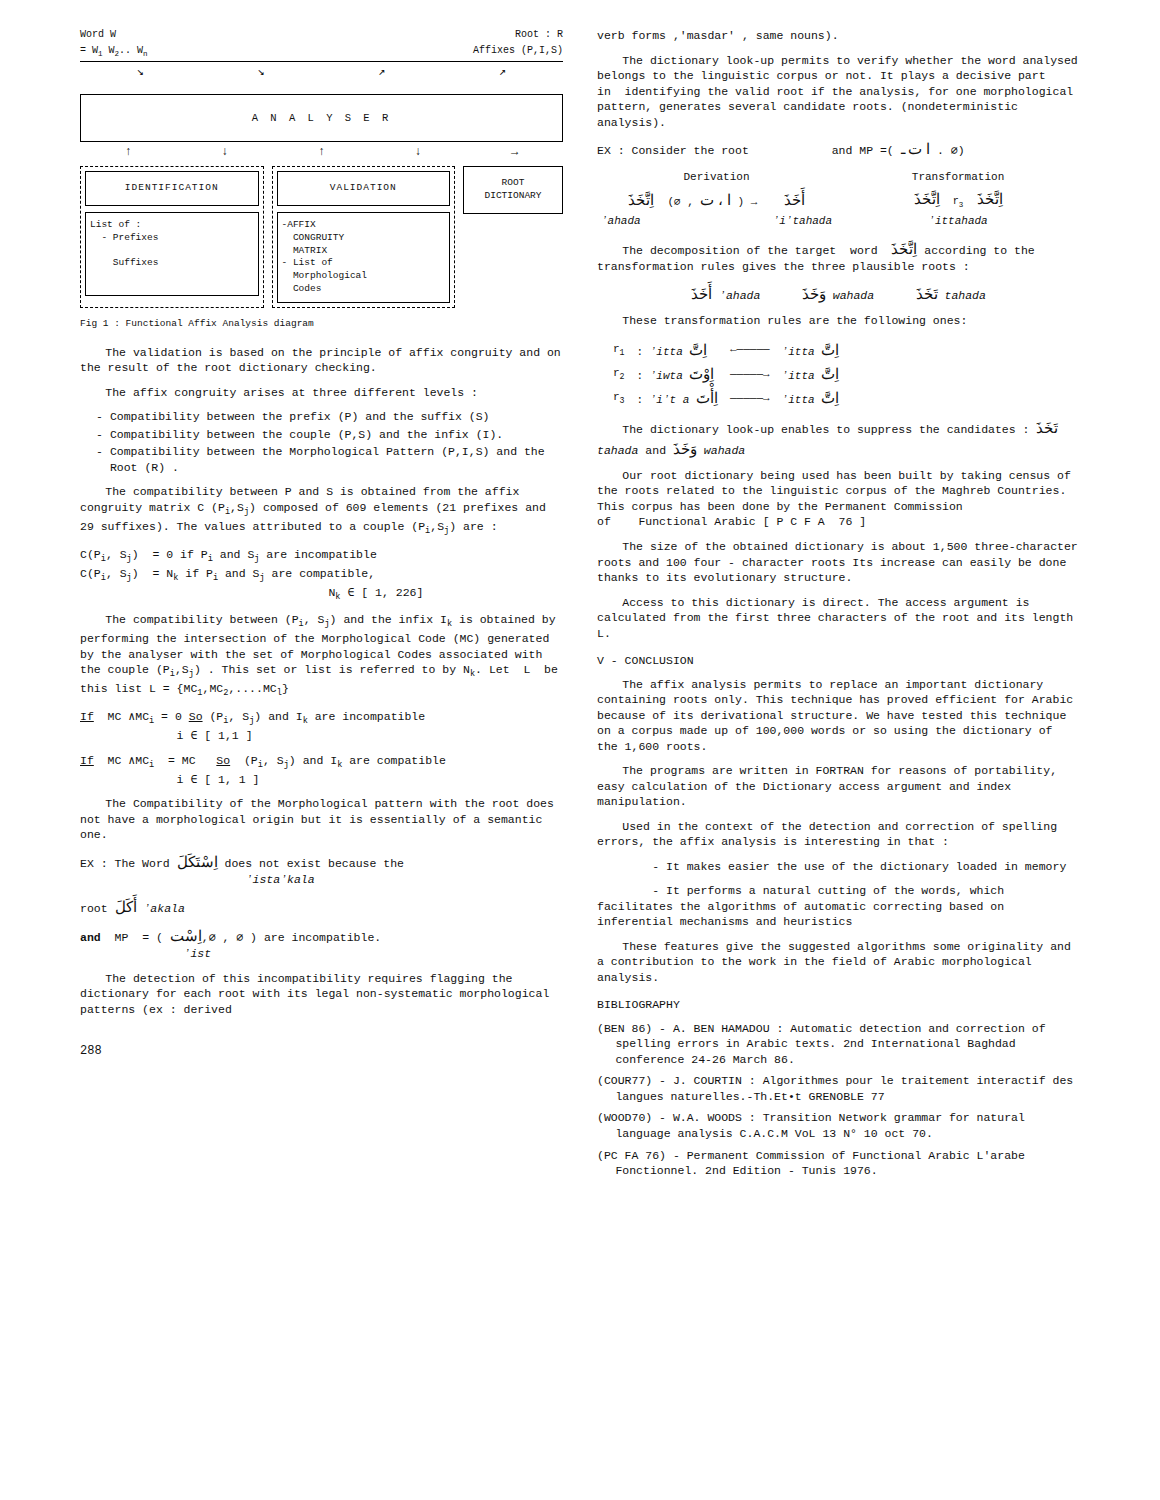Word W Root : R
= W1 W2.. Wn Affixes (P,I,S)
↘↘↗↗
A N A L Y S E R
↑↓↑↓→
IDENTIFICATION
List of :
- Prefixes
Suffixes
VALIDATION
-AFFIX
CONGRUITY
MATRIX
- List of
Morphological
Codes
ROOT
DICTIONARY
Fig 1 : Functional Affix Analysis diagram
The validation is based on the principle of affix congruity and on the result of the root dictionary checking.
The affix congruity arises at three different levels :
- Compatibility between the prefix (P) and the suffix (S)
- Compatibility between the couple (P,S) and the infix (I).
- Compatibility between the Morphological Pattern (P,I,S) and the Root (R) .
The compatibility between P and S is obtained from the affix congruity matrix C (Pi,Sj) composed of 609 elements (21 prefixes and 29 suffixes). The values attributed to a couple (Pi,Sj) are :
C(Pi, Sj) = 0 if Pi and Sj are incompatible C(Pi, Sj) = Nk if Pi and Sj are compatible, Nk ∈ [ 1, 226]
The compatibility between (Pi, Sj) and the infix Ik is obtained by performing the intersection of the Morphological Code (MC) generated by the analyser with the set of Morphological Codes associated with the couple (Pi,Sj) . This set or list is referred to by Nk. Let L be this list L = {MC1,MC2,....MCl}
If MC ∧MCi = 0 So (Pi, Sj) and Ik are incompatible i ∈ [ 1,1 ]
If MC ∧MCi = MC So (Pi, Sj) and Ik are compatible i ∈ [ 1, 1 ]
The Compatibility of the Morphological pattern with the root does not have a morphological origin but it is essentially of a semantic one.
EX : The Word اِسْتَكَلَ does not exist because the
ʼistaʼkala
root أَكَلَ ʼakala
and MP = ( اِسْت,∅ , ∅ ) are incompatible.
ʼist
The detection of this incompatibility requires flagging the dictionary for each root with its legal non-systematic morphological patterns (ex : derived
288
verb forms ,'masdar' , same nouns).
The dictionary look-up permits to verify whether the word analysed belongs to the linguistic corpus or not. It plays a decisive part in identifying the valid root if the analysis, for one morphological pattern, generates several candidate roots. (nondeterministic analysis).
EX : Consider the root and MP =( ا ت ـ . ∅)
| Derivation | Transformation |
| أَخَذَ → ( ا ، ت , ∅) اِتَّخَذَ | اِتَّخَذَ r 3 اِتَّخَذَ |
| ʼahada ʼiʼtahada | ʼittahada |
The decomposition of the target word اِتَّخَذَ according to the transformation rules gives the three plausible roots :
أَخَذَ ʼahada وَخَذَ wahada تَخَذَ tahada
These transformation rules are the following ones:
| r 1 | : ʼitta اِتَّ | ←————— | ʼitta اِتَّ |
| r 2 | : ʼiwta اِوْتَ | —————→ | ʼitta اِتَّ |
| r 3 | : ʼiʼt a اِأْتَ | —————→ | ʼitta اِتَّ |
The dictionary look-up enables to suppress the candidates : تَخَذَ tahada and وَخَذَ wahada
Our root dictionary being used has been built by taking census of the roots related to the linguistic corpus of the Maghreb Countries. This corpus has been done by the Permanent Commission of Functional Arabic [ P C F A 76 ]
The size of the obtained dictionary is about 1,500 three-character roots and 100 four - character roots Its increase can easily be done thanks to its evolutionary structure.
Access to this dictionary is direct. The access argument is calculated from the first three characters of the root and its length L.
V - CONCLUSION
The affix analysis permits to replace an important dictionary containing roots only. This technique has proved efficient for Arabic because of its derivational structure. We have tested this technique on a corpus made up of 100,000 words or so using the dictionary of the 1,600 roots.
The programs are written in FORTRAN for reasons of portability, easy calculation of the Dictionary access argument and index manipulation.
Used in the context of the detection and correction of spelling errors, the affix analysis is interesting in that :
- It makes easier the use of the dictionary loaded in memory
- It performs a natural cutting of the words, which facilitates the algorithms of automatic correcting based on inferential mechanisms and heuristics
These features give the suggested algorithms some originality and a contribution to the work in the field of Arabic morphological analysis.
BIBLIOGRAPHY
(BEN 86) - A. BEN HAMADOU : Automatic detection and correction of spelling errors in Arabic texts. 2nd International Baghdad conference 24-26 March 86.
(COUR77) - J. COURTIN : Algorithmes pour le traitement interactif des langues naturelles.-Th.Et•t GRENOBLE 77
(WOOD70) - W.A. WOODS : Transition Network grammar for natural language analysis C.A.C.M VoL 13 N° 10 oct 70.
(PC FA 76) - Permanent Commission of Functional Arabic L'arabe Fonctionnel. 2nd Edition - Tunis 1976.